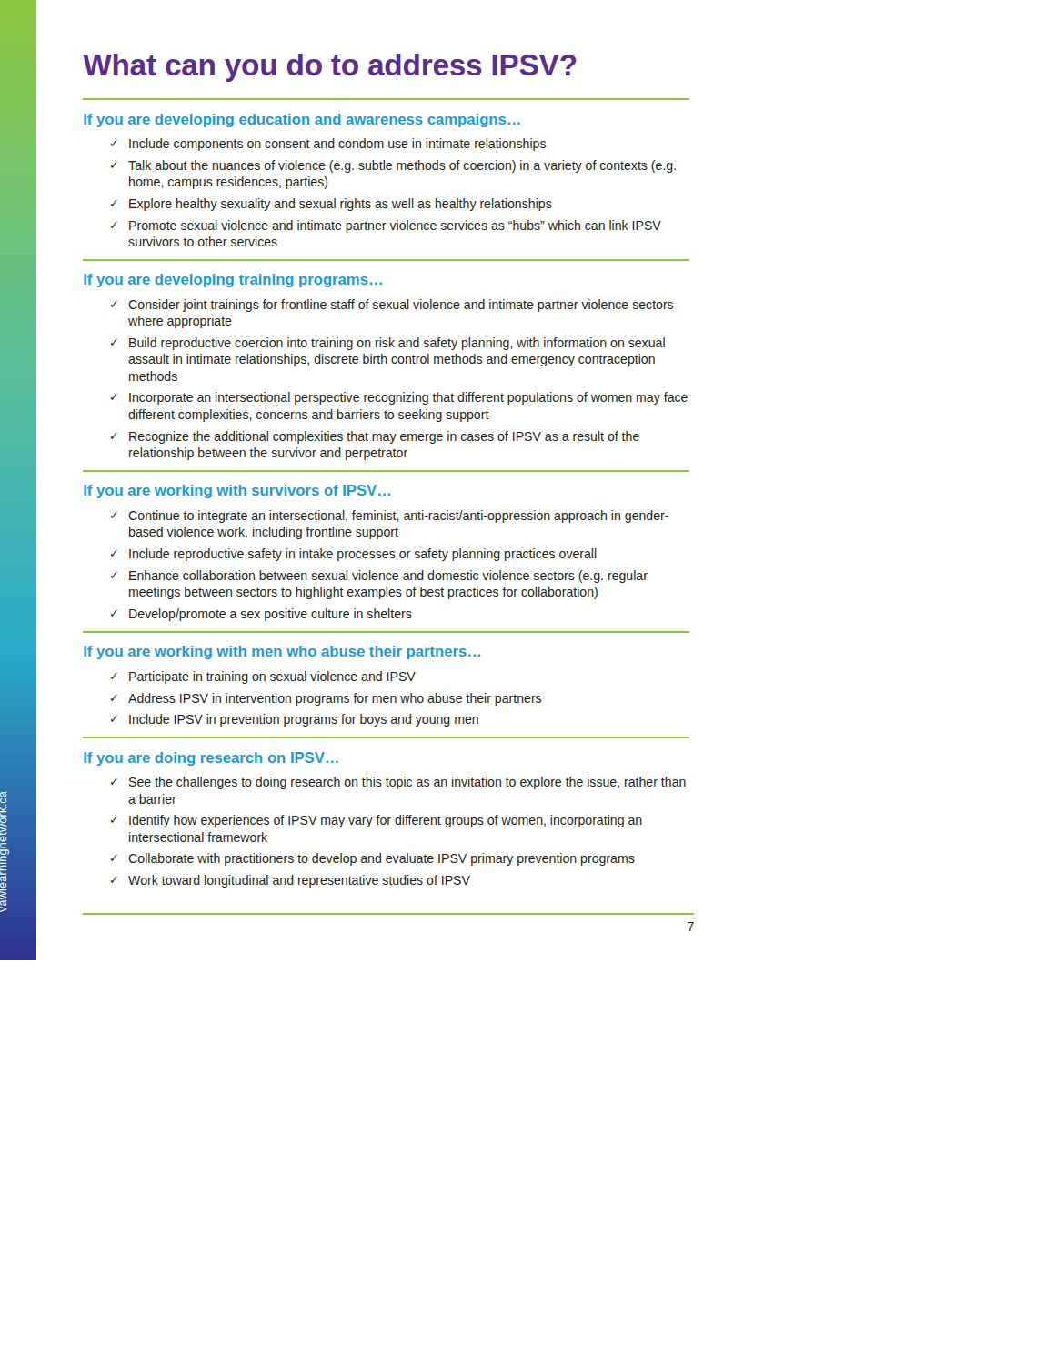vawlearningnetwork.ca
What can you do to address IPSV?
If you are developing education and awareness campaigns…
Include components on consent and condom use in intimate relationships
Talk about the nuances of violence (e.g. subtle methods of coercion) in a variety of contexts (e.g. home, campus residences, parties)
Explore healthy sexuality and sexual rights as well as healthy relationships
Promote sexual violence and intimate partner violence services as “hubs” which can link IPSV survivors to other services
If you are developing training programs…
Consider joint trainings for frontline staff of sexual violence and intimate partner violence sectors where appropriate
Build reproductive coercion into training on risk and safety planning, with information on sexual assault in intimate relationships, discrete birth control methods and emergency contraception methods
Incorporate an intersectional perspective recognizing that different populations of women may face different complexities, concerns and barriers to seeking support
Recognize the additional complexities that may emerge in cases of IPSV as a result of the relationship between the survivor and perpetrator
If you are working with survivors of IPSV…
Continue to integrate an intersectional, feminist, anti-racist/anti-oppression approach in gender-based violence work, including frontline support
Include reproductive safety in intake processes or safety planning practices overall
Enhance collaboration between sexual violence and domestic violence sectors (e.g. regular meetings between sectors to highlight examples of best practices for collaboration)
Develop/promote a sex positive culture in shelters
If you are working with men who abuse their partners…
Participate in training on sexual violence and IPSV
Address IPSV in intervention programs for men who abuse their partners
Include IPSV in prevention programs for boys and young men
If you are doing research on IPSV…
See the challenges to doing research on this topic as an invitation to explore the issue, rather than a barrier
Identify how experiences of IPSV may vary for different groups of women, incorporating an intersectional framework
Collaborate with practitioners to develop and evaluate IPSV primary prevention programs
Work toward longitudinal and representative studies of IPSV
7